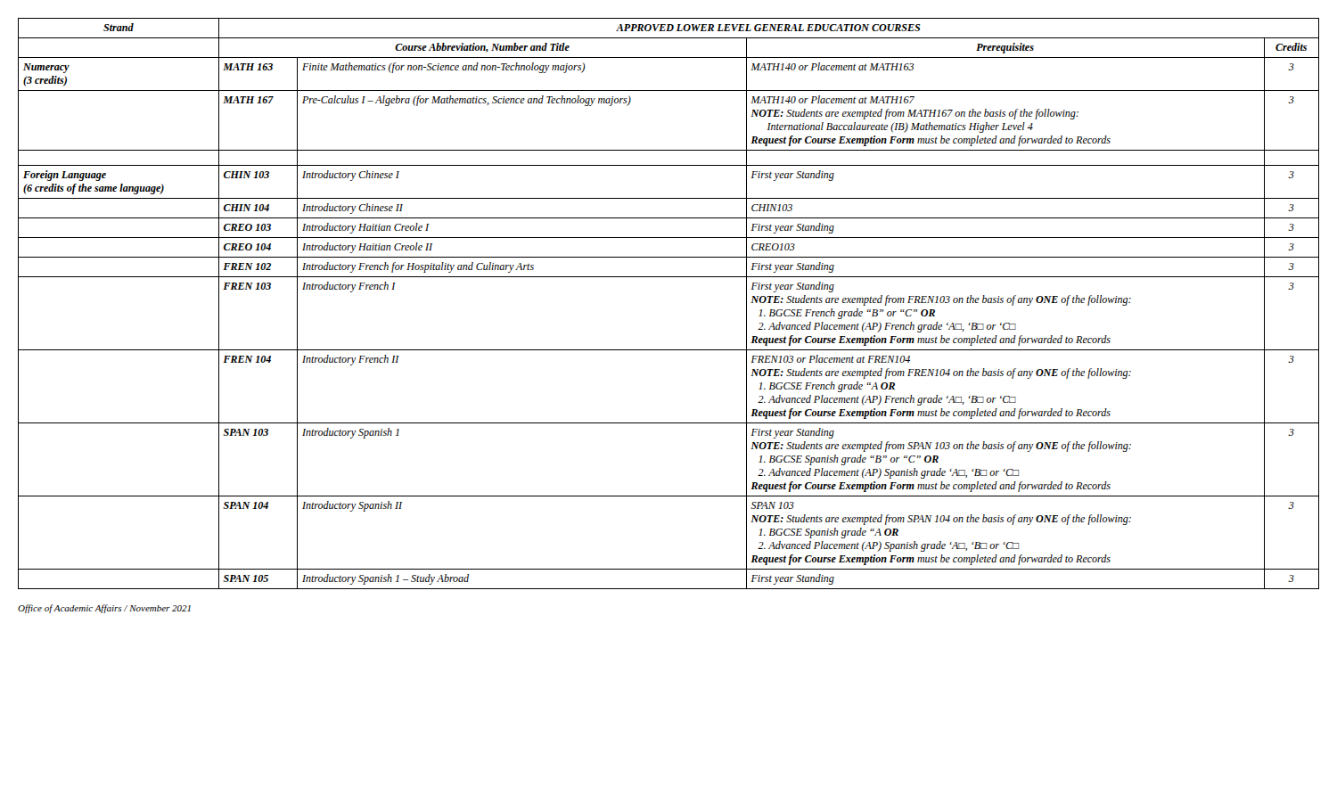| Strand | APPROVED LOWER LEVEL GENERAL EDUCATION COURSES |
| --- | --- |
| | Course Abbreviation, Number and Title | Prerequisites | Credits |
| Numeracy (3 credits) | MATH 163 | Finite Mathematics (for non-Science and non-Technology majors) | MATH140 or Placement at MATH163 | 3 |
| | MATH 167 | Pre-Calculus I – Algebra (for Mathematics, Science and Technology majors) | MATH140 or Placement at MATH167 NOTE: Students are exempted from MATH167 on the basis of the following: International Baccalaureate (IB) Mathematics Higher Level 4 Request for Course Exemption Form must be completed and forwarded to Records | 3 |
| Foreign Language (6 credits of the same language) | CHIN 103 | Introductory Chinese I | First year Standing | 3 |
| | CHIN 104 | Introductory Chinese II | CHIN103 | 3 |
| | CREO 103 | Introductory Haitian Creole I | First year Standing | 3 |
| | CREO 104 | Introductory Haitian Creole II | CREO103 | 3 |
| | FREN 102 | Introductory French for Hospitality and Culinary Arts | First year Standing | 3 |
| | FREN 103 | Introductory French I | First year Standing NOTE: Students are exempted from FREN103 on the basis of any ONE of the following: BGCSE French grade “B” or “C” OR Advanced Placement (AP) French grade ‘A□, ‘B□ or ‘C□ Request for Course Exemption Form must be completed and forwarded to Records | 3 |
| | FREN 104 | Introductory French II | FREN103 or Placement at FREN104 NOTE: Students are exempted from FREN104 on the basis of any ONE of the following: BGCSE French grade “A OR Advanced Placement (AP) French grade ‘A□, ‘B□ or ‘C□ Request for Course Exemption Form must be completed and forwarded to Records | 3 |
| | SPAN 103 | Introductory Spanish 1 | First year Standing NOTE: Students are exempted from SPAN 103 on the basis of any ONE of the following: BGCSE Spanish grade “B” or “C” OR Advanced Placement (AP) Spanish grade ‘A□, ‘B□ or ‘C□ Request for Course Exemption Form must be completed and forwarded to Records | 3 |
| | SPAN 104 | Introductory Spanish II | SPAN 103 NOTE: Students are exempted from SPAN 104 on the basis of any ONE of the following: BGCSE Spanish grade “A OR Advanced Placement (AP) Spanish grade ‘A□, ‘B□ or ‘C□ Request for Course Exemption Form must be completed and forwarded to Records | 3 |
| | SPAN 105 | Introductory Spanish 1 – Study Abroad | First year Standing | 3 |
Office of Academic Affairs / November 2021